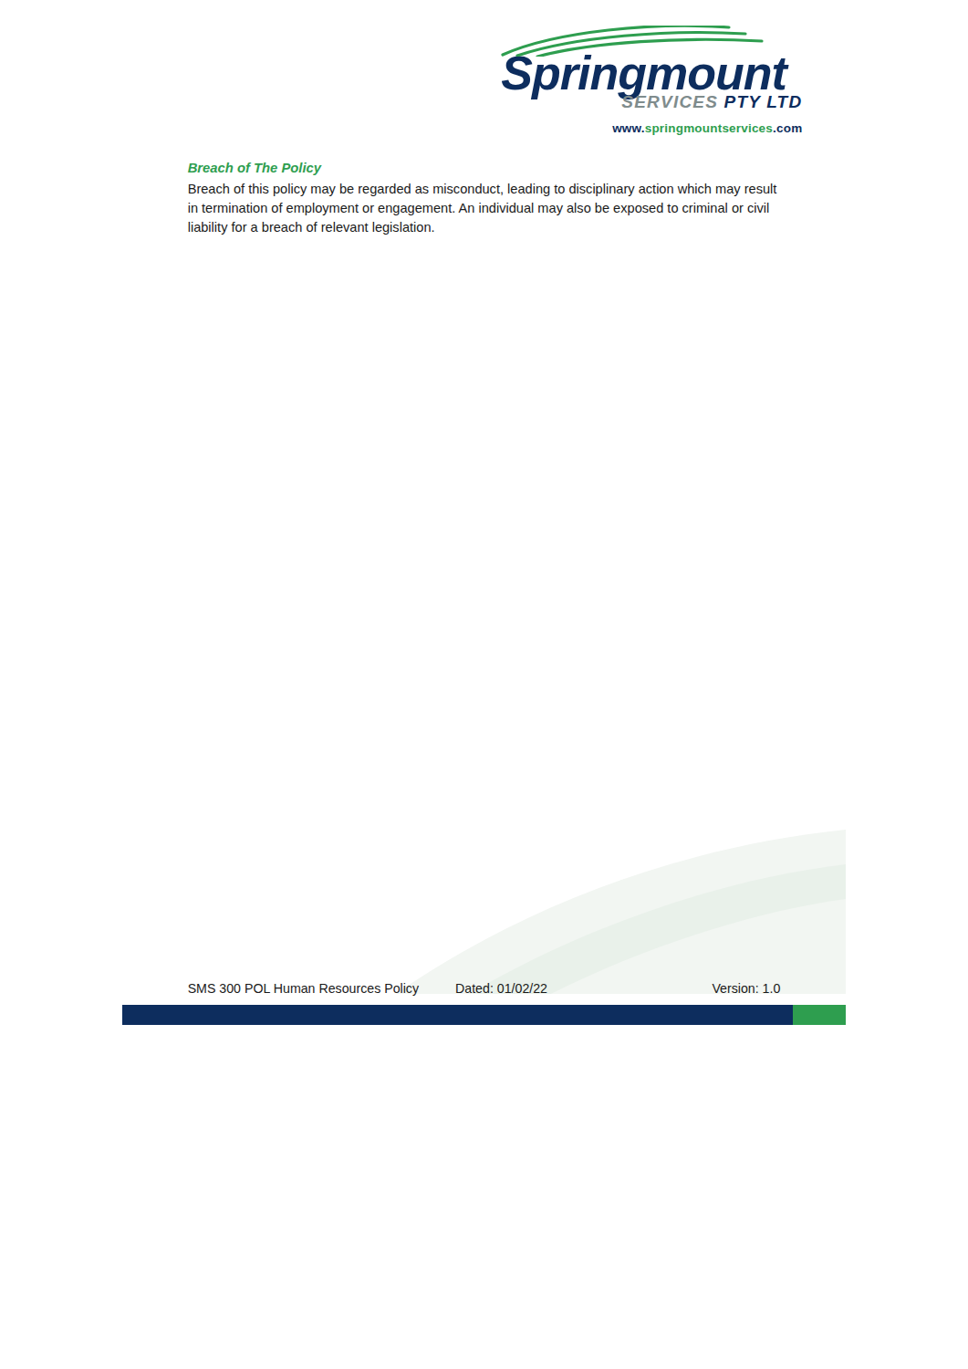Springmount
SERVICES PTY LTD
www. springmountservices.com
Breach of The Policy
Breach of this policy may be regarded as misconduct, leading to disciplinary action which may result in termination of employment or engagement. An individual may also be exposed to criminal or civil liability for a breach of relevant legislation.
SMS 300 POL Human Resources Policy Dated: 01/02/22 Version: 1.0